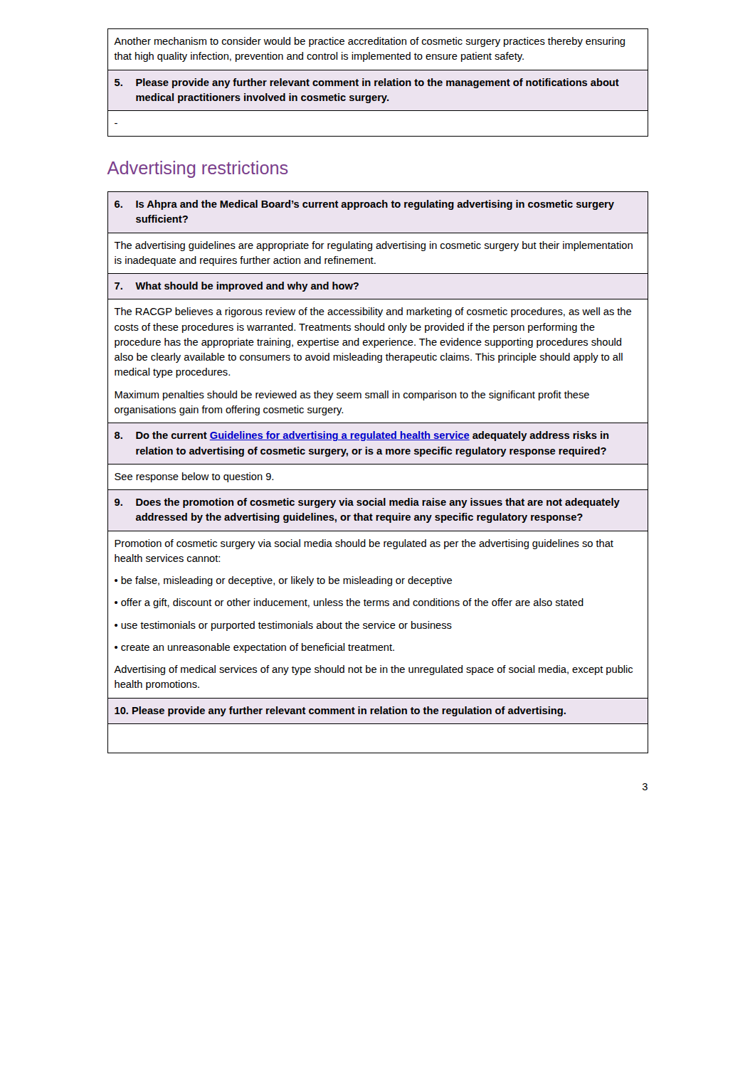| Another mechanism to consider would be practice accreditation of cosmetic surgery practices thereby ensuring that high quality infection, prevention and control is implemented to ensure patient safety. |
| 5. Please provide any further relevant comment in relation to the management of notifications about medical practitioners involved in cosmetic surgery. |
| - |
Advertising restrictions
| 6. Is Ahpra and the Medical Board’s current approach to regulating advertising in cosmetic surgery sufficient? |
| The advertising guidelines are appropriate for regulating advertising in cosmetic surgery but their implementation is inadequate and requires further action and refinement. |
| 7. What should be improved and why and how? |
| The RACGP believes a rigorous review of the accessibility and marketing of cosmetic procedures, as well as the costs of these procedures is warranted. Treatments should only be provided if the person performing the procedure has the appropriate training, expertise and experience. The evidence supporting procedures should also be clearly available to consumers to avoid misleading therapeutic claims. This principle should apply to all medical type procedures. Maximum penalties should be reviewed as they seem small in comparison to the significant profit these organisations gain from offering cosmetic surgery. |
| 8. Do the current Guidelines for advertising a regulated health service adequately address risks in relation to advertising of cosmetic surgery, or is a more specific regulatory response required? |
| See response below to question 9. |
| 9. Does the promotion of cosmetic surgery via social media raise any issues that are not adequately addressed by the advertising guidelines, or that require any specific regulatory response? |
| Promotion of cosmetic surgery via social media should be regulated as per the advertising guidelines so that health services cannot: • be false, misleading or deceptive, or likely to be misleading or deceptive • offer a gift, discount or other inducement, unless the terms and conditions of the offer are also stated • use testimonials or purported testimonials about the service or business • create an unreasonable expectation of beneficial treatment. Advertising of medical services of any type should not be in the unregulated space of social media, except public health promotions. |
| 10. Please provide any further relevant comment in relation to the regulation of advertising. |
3